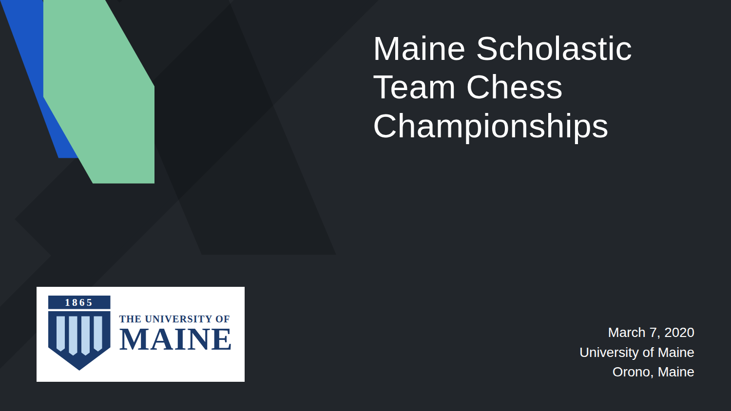Maine Scholastic Team Chess Championships
1865
THE UNIVERSITY OF
MAINE
March 7, 2020
University of Maine
Orono, Maine